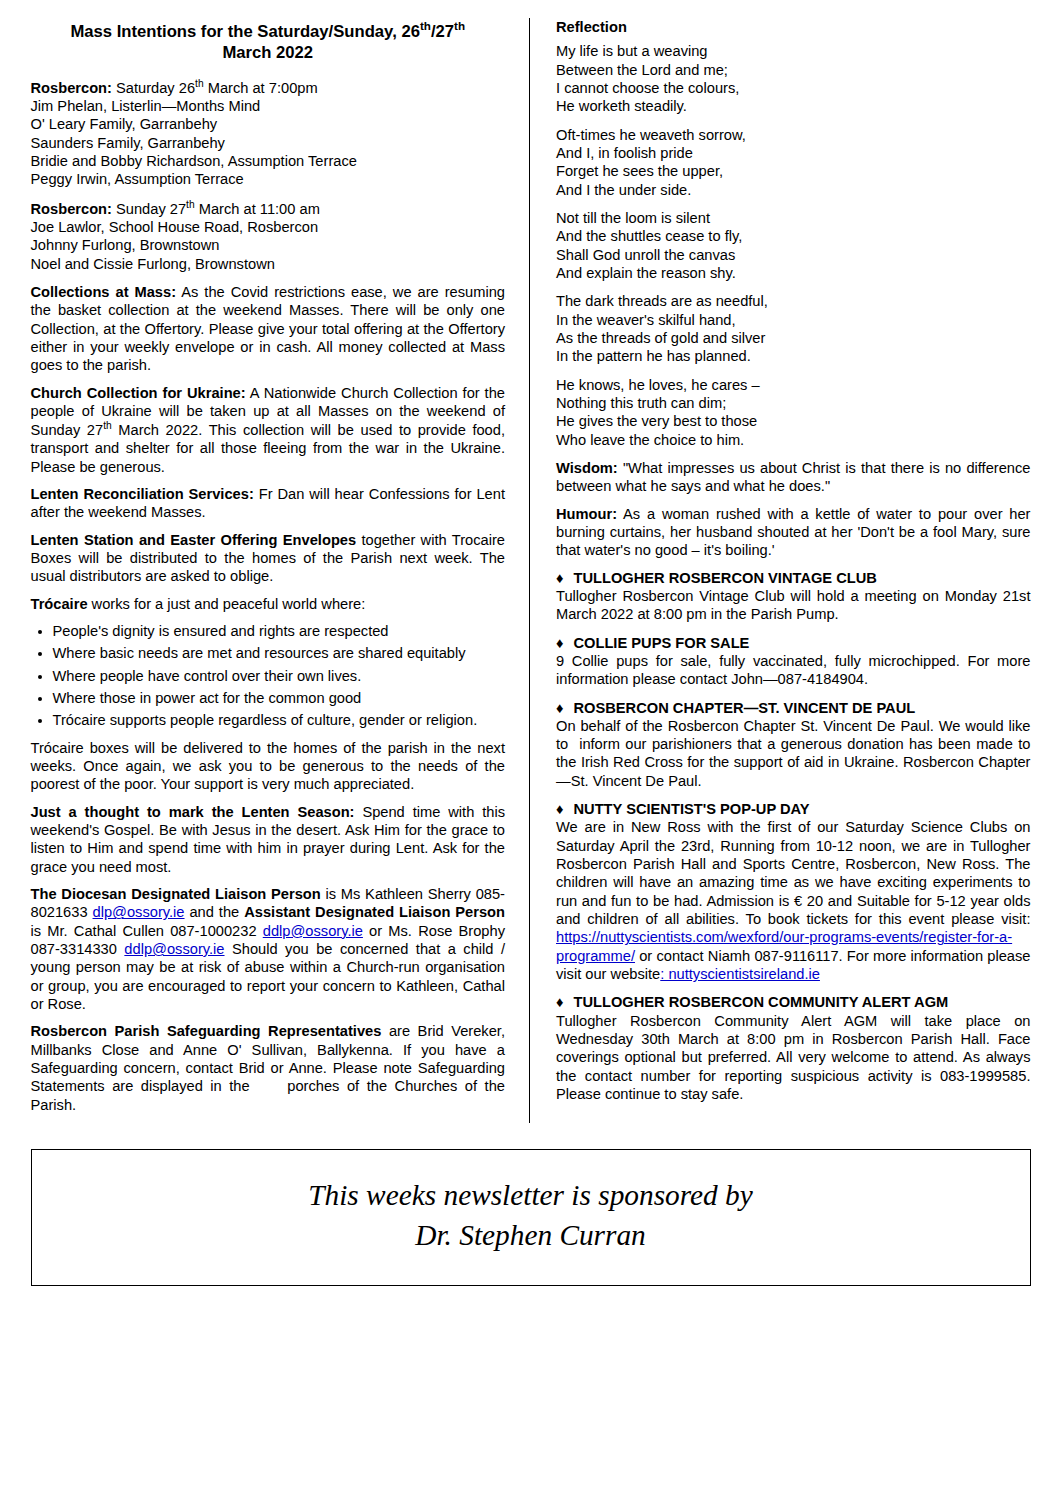Mass Intentions for the Saturday/Sunday, 26th/27th
March 2022
Rosbercon: Saturday 26th March at 7:00pm
Jim Phelan, Listerlin—Months Mind
O' Leary Family, Garranbehy
Saunders Family, Garranbehy
Bridie and Bobby Richardson, Assumption Terrace
Peggy Irwin, Assumption Terrace
Rosbercon: Sunday 27th March at 11:00 am
Joe Lawlor, School House Road, Rosbercon
Johnny Furlong, Brownstown
Noel and Cissie Furlong, Brownstown
Collections at Mass: As the Covid restrictions ease, we are resuming the basket collection at the weekend Masses. There will be only one Collection, at the Offertory. Please give your total offering at the Offertory either in your weekly envelope or in cash. All money collected at Mass goes to the parish.
Church Collection for Ukraine: A Nationwide Church Collection for the people of Ukraine will be taken up at all Masses on the weekend of Sunday 27th March 2022. This collection will be used to provide food, transport and shelter for all those fleeing from the war in the Ukraine. Please be generous.
Lenten Reconciliation Services: Fr Dan will hear Confessions for Lent after the weekend Masses.
Lenten Station and Easter Offering Envelopes together with Trocaire Boxes will be distributed to the homes of the Parish next week. The usual distributors are asked to oblige.
Trócaire works for a just and peaceful world where:
People's dignity is ensured and rights are respected
Where basic needs are met and resources are shared equitably
Where people have control over their own lives.
Where those in power act for the common good
Trócaire supports people regardless of culture, gender or religion.
Trócaire boxes will be delivered to the homes of the parish in the next weeks. Once again, we ask you to be generous to the needs of the poorest of the poor. Your support is very much appreciated.
Just a thought to mark the Lenten Season: Spend time with this weekend's Gospel. Be with Jesus in the desert. Ask Him for the grace to listen to Him and spend time with him in prayer during Lent. Ask for the grace you need most.
The Diocesan Designated Liaison Person is Ms Kathleen Sherry 085-8021633 dlp@ossory.ie and the Assistant Designated Liaison Person is Mr. Cathal Cullen 087-1000232 ddlp@ossory.ie or Ms. Rose Brophy 087-3314330 ddlp@ossory.ie Should you be concerned that a child / young person may be at risk of abuse within a Church-run organisation or group, you are encouraged to report your concern to Kathleen, Cathal or Rose.
Rosbercon Parish Safeguarding Representatives are Brid Vereker, Millbanks Close and Anne O' Sullivan, Ballykenna. If you have a Safeguarding concern, contact Brid or Anne. Please note Safeguarding Statements are displayed in the porches of the Churches of the Parish.
Reflection
My life is but a weaving
Between the Lord and me;
I cannot choose the colours,
He worketh steadily.
Oft-times he weaveth sorrow,
And I, in foolish pride
Forget he sees the upper,
And I the under side.
Not till the loom is silent
And the shuttles cease to fly,
Shall God unroll the canvas
And explain the reason shy.
The dark threads are as needful,
In the weaver's skilful hand,
As the threads of gold and silver
In the pattern he has planned.
He knows, he loves, he cares –
Nothing this truth can dim;
He gives the very best to those
Who leave the choice to him.
Wisdom: "What impresses us about Christ is that there is no difference between what he says and what he does."
Humour: As a woman rushed with a kettle of water to pour over her burning curtains, her husband shouted at her 'Don't be a fool Mary, sure that water's no good – it's boiling.'
TULLOGHER ROSBERCON VINTAGE CLUB
Tullogher Rosbercon Vintage Club will hold a meeting on Monday 21st March 2022 at 8:00 pm in the Parish Pump.
COLLIE PUPS FOR SALE
9 Collie pups for sale, fully vaccinated, fully microchipped. For more information please contact John—087-4184904.
ROSBERCON CHAPTER—ST. VINCENT DE PAUL
On behalf of the Rosbercon Chapter St. Vincent De Paul. We would like to inform our parishioners that a generous donation has been made to the Irish Red Cross for the support of aid in Ukraine. Rosbercon Chapter—St. Vincent De Paul.
NUTTY SCIENTIST'S POP-UP DAY
We are in New Ross with the first of our Saturday Science Clubs on Saturday April the 23rd, Running from 10-12 noon, we are in Tullogher Rosbercon Parish Hall and Sports Centre, Rosbercon, New Ross. The children will have an amazing time as we have exciting experiments to run and fun to be had. Admission is € 20 and Suitable for 5-12 year olds and children of all abilities. To book tickets for this event please visit: https://nuttyscientists.com/wexford/our-programs-events/register-for-a-programme/ or contact Niamh 087-9116117. For more information please visit our website: nuttyscientistsireland.ie
TULLOGHER ROSBERCON COMMUNITY ALERT AGM
Tullogher Rosbercon Community Alert AGM will take place on Wednesday 30th March at 8:00 pm in Rosbercon Parish Hall. Face coverings optional but preferred. All very welcome to attend. As always the contact number for reporting suspicious activity is 083-1999585. Please continue to stay safe.
This weeks newsletter is sponsored by
Dr. Stephen Curran